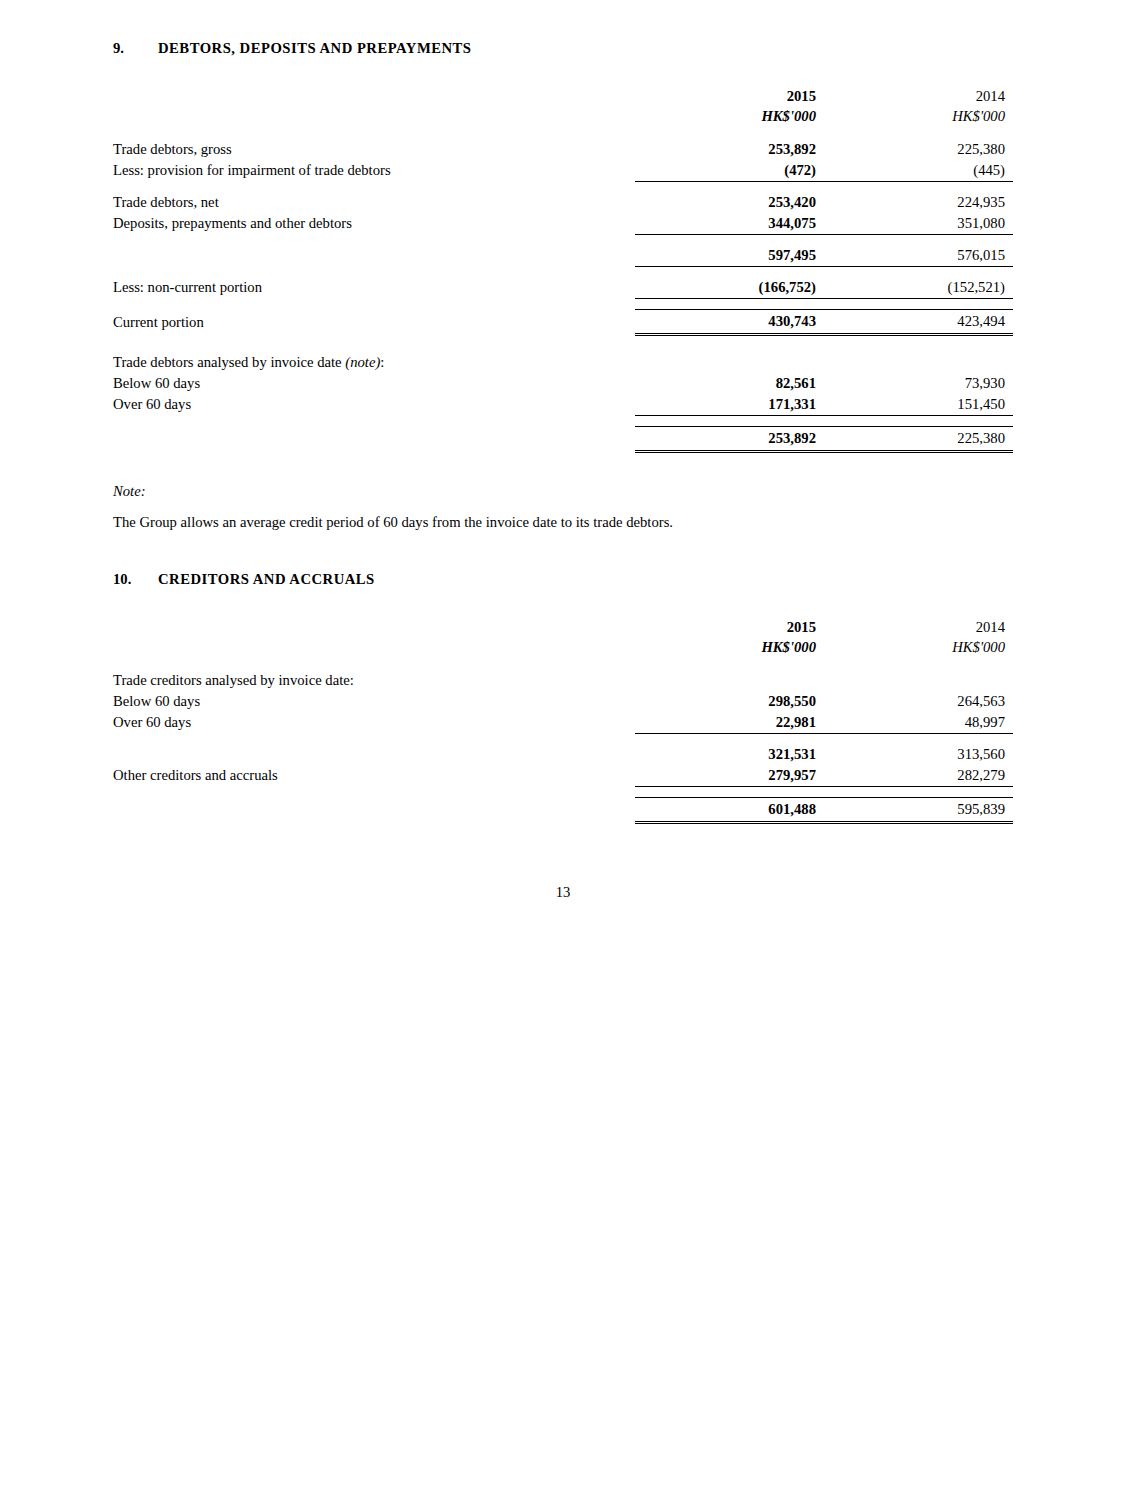9.
DEBTORS, DEPOSITS AND PREPAYMENTS
| | 2015 | 2014 |
| | HK$'000 | HK$'000 |
| Trade debtors, gross | 253,892 | 225,380 |
| Less: provision for impairment of trade debtors | (472) | (445) |
| Trade debtors, net | 253,420 | 224,935 |
| Deposits, prepayments and other debtors | 344,075 | 351,080 |
| | 597,495 | 576,015 |
| Less: non-current portion | (166,752) | (152,521) |
| Current portion | 430,743 | 423,494 |
| Trade debtors analysed by invoice date (note) : | | |
| Below 60 days | 82,561 | 73,930 |
| Over 60 days | 171,331 | 151,450 |
| | 253,892 | 225,380 |
Note:
The Group allows an average credit period of 60 days from the invoice date to its trade debtors.
10.
CREDITORS AND ACCRUALS
| | 2015 | 2014 |
| | HK$'000 | HK$'000 |
| Trade creditors analysed by invoice date: | | |
| Below 60 days | 298,550 | 264,563 |
| Over 60 days | 22,981 | 48,997 |
| | 321,531 | 313,560 |
| Other creditors and accruals | 279,957 | 282,279 |
| | 601,488 | 595,839 |
13